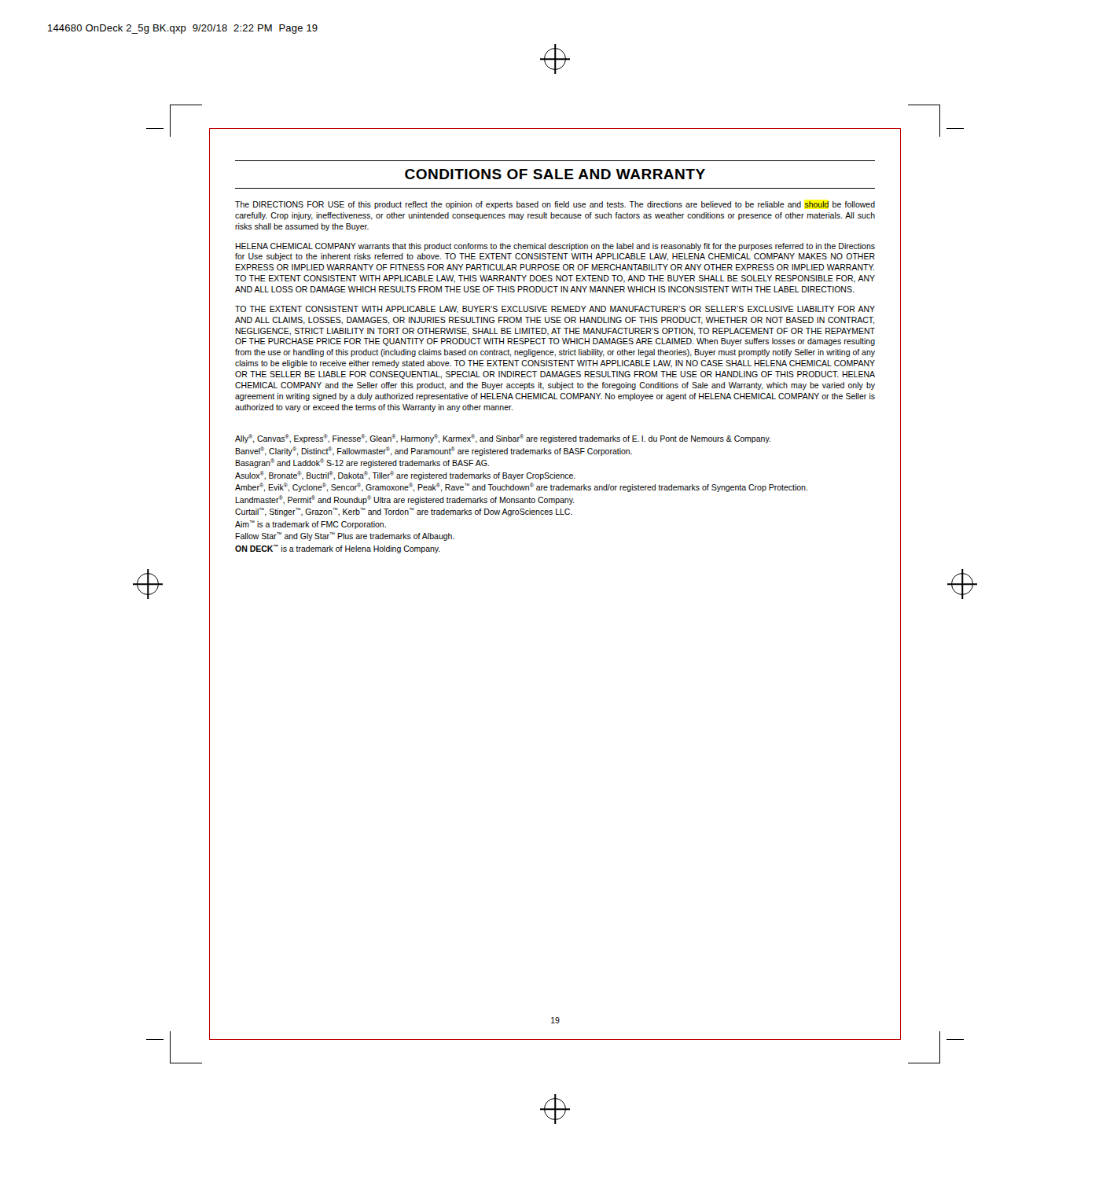144680 OnDeck 2_5g BK.qxp 9/20/18 2:22 PM Page 19
CONDITIONS OF SALE AND WARRANTY
The DIRECTIONS FOR USE of this product reflect the opinion of experts based on field use and tests. The directions are believed to be reliable and should be followed carefully. Crop injury, ineffectiveness, or other unintended consequences may result because of such factors as weather conditions or presence of other materials. All such risks shall be assumed by the Buyer.
HELENA CHEMICAL COMPANY warrants that this product conforms to the chemical description on the label and is reasonably fit for the purposes referred to in the Directions for Use subject to the inherent risks referred to above. TO THE EXTENT CONSISTENT WITH APPLICABLE LAW, HELENA CHEMICAL COMPANY MAKES NO OTHER EXPRESS OR IMPLIED WARRANTY OF FITNESS FOR ANY PARTICULAR PURPOSE OR OF MERCHANTABILITY OR ANY OTHER EXPRESS OR IMPLIED WARRANTY. TO THE EXTENT CONSISTENT WITH APPLICABLE LAW, THIS WARRANTY DOES NOT EXTEND TO, AND THE BUYER SHALL BE SOLELY RESPONSIBLE FOR, ANY AND ALL LOSS OR DAMAGE WHICH RESULTS FROM THE USE OF THIS PRODUCT IN ANY MANNER WHICH IS INCONSISTENT WITH THE LABEL DIRECTIONS.
TO THE EXTENT CONSISTENT WITH APPLICABLE LAW, BUYER’S EXCLUSIVE REMEDY AND MANUFACTURER’S OR SELLER’S EXCLUSIVE LIABILITY FOR ANY AND ALL CLAIMS, LOSSES, DAMAGES, OR INJURIES RESULTING FROM THE USE OR HANDLING OF THIS PRODUCT, WHETHER OR NOT BASED IN CONTRACT, NEGLIGENCE, STRICT LIABILITY IN TORT OR OTHERWISE, SHALL BE LIMITED, AT THE MANUFACTURER’S OPTION, TO REPLACEMENT OF OR THE REPAYMENT OF THE PURCHASE PRICE FOR THE QUANTITY OF PRODUCT WITH RESPECT TO WHICH DAMAGES ARE CLAIMED. When Buyer suffers losses or damages resulting from the use or handling of this product (including claims based on contract, negligence, strict liability, or other legal theories), Buyer must promptly notify Seller in writing of any claims to be eligible to receive either remedy stated above. TO THE EXTENT CONSISTENT WITH APPLICABLE LAW, IN NO CASE SHALL HELENA CHEMICAL COMPANY OR THE SELLER BE LIABLE FOR CONSEQUENTIAL, SPECIAL OR INDIRECT DAMAGES RESULTING FROM THE USE OR HANDLING OF THIS PRODUCT. HELENA CHEMICAL COMPANY and the Seller offer this product, and the Buyer accepts it, subject to the foregoing Conditions of Sale and Warranty, which may be varied only by agreement in writing signed by a duly authorized representative of HELENA CHEMICAL COMPANY. No employee or agent of HELENA CHEMICAL COMPANY or the Seller is authorized to vary or exceed the terms of this Warranty in any other manner.
Ally®, Canvas®, Express®, Finesse®, Glean®, Harmony®, Karmex®, and Sinbar® are registered trademarks of E. I. du Pont de Nemours & Company.
Banvel®, Clarity®, Distinct®, Fallowmaster®, and Paramount® are registered trademarks of BASF Corporation.
Basagran® and Laddok® S-12 are registered trademarks of BASF AG.
Asulox®, Bronate®, Buctril®, Dakota®, Tiller® are registered trademarks of Bayer CropScience.
Amber®, Evik®, Cyclone®, Sencor®, Gramoxone®, Peak®, Rave™ and Touchdown® are trademarks and/or registered trademarks of Syngenta Crop Protection.
Landmaster®, Permit® and Roundup® Ultra are registered trademarks of Monsanto Company.
Curtail™, Stinger™, Grazon™, Kerb™ and Tordon™ are trademarks of Dow AgroSciences LLC.
Aim™ is a trademark of FMC Corporation.
Fallow Star™ and Gly Star™ Plus are trademarks of Albaugh.
ON DECK™ is a trademark of Helena Holding Company.
19